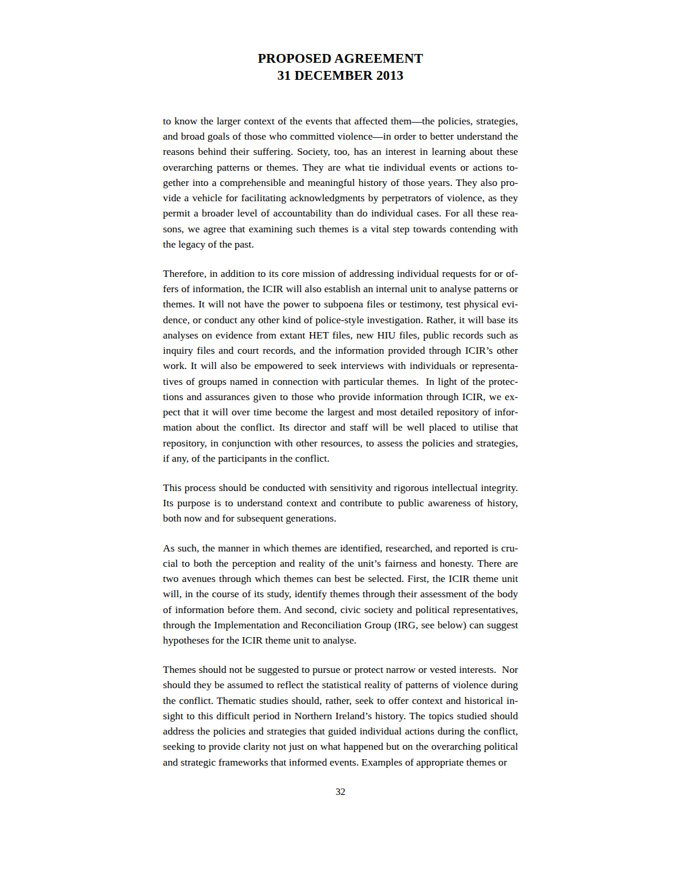PROPOSED AGREEMENT 31 DECEMBER 2013
to know the larger context of the events that affected them—the policies, strategies, and broad goals of those who committed violence—in order to better understand the reasons behind their suffering. Society, too, has an interest in learning about these overarching patterns or themes. They are what tie individual events or actions together into a comprehensible and meaningful history of those years. They also provide a vehicle for facilitating acknowledgments by perpetrators of violence, as they permit a broader level of accountability than do individual cases. For all these reasons, we agree that examining such themes is a vital step towards contending with the legacy of the past.
Therefore, in addition to its core mission of addressing individual requests for or offers of information, the ICIR will also establish an internal unit to analyse patterns or themes. It will not have the power to subpoena files or testimony, test physical evidence, or conduct any other kind of police-style investigation. Rather, it will base its analyses on evidence from extant HET files, new HIU files, public records such as inquiry files and court records, and the information provided through ICIR’s other work. It will also be empowered to seek interviews with individuals or representatives of groups named in connection with particular themes. In light of the protections and assurances given to those who provide information through ICIR, we expect that it will over time become the largest and most detailed repository of information about the conflict. Its director and staff will be well placed to utilise that repository, in conjunction with other resources, to assess the policies and strategies, if any, of the participants in the conflict.
This process should be conducted with sensitivity and rigorous intellectual integrity. Its purpose is to understand context and contribute to public awareness of history, both now and for subsequent generations.
As such, the manner in which themes are identified, researched, and reported is crucial to both the perception and reality of the unit’s fairness and honesty. There are two avenues through which themes can best be selected. First, the ICIR theme unit will, in the course of its study, identify themes through their assessment of the body of information before them. And second, civic society and political representatives, through the Implementation and Reconciliation Group (IRG, see below) can suggest hypotheses for the ICIR theme unit to analyse.
Themes should not be suggested to pursue or protect narrow or vested interests. Nor should they be assumed to reflect the statistical reality of patterns of violence during the conflict. Thematic studies should, rather, seek to offer context and historical insight to this difficult period in Northern Ireland’s history. The topics studied should address the policies and strategies that guided individual actions during the conflict, seeking to provide clarity not just on what happened but on the overarching political and strategic frameworks that informed events. Examples of appropriate themes or
32